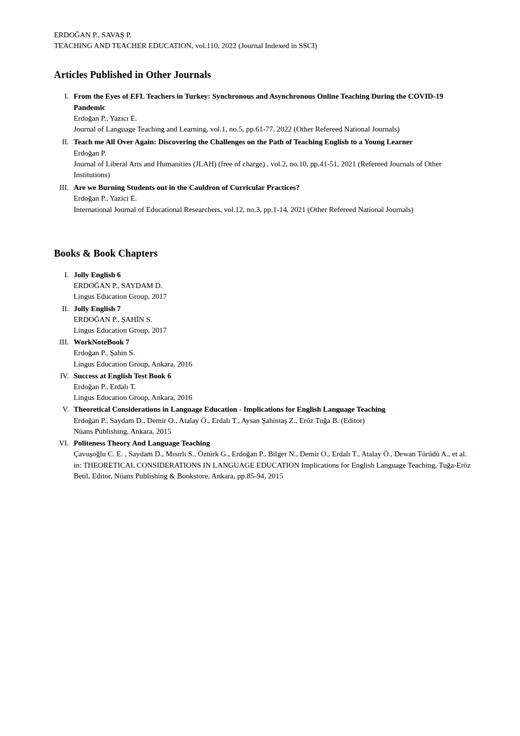ERDOĞAN P., SAVAŞ P.
TEACHING AND TEACHER EDUCATION, vol.110, 2022 (Journal Indexed in SSCI)
Articles Published in Other Journals
From the Eyes of EFL Teachers in Turkey: Synchronous and Asynchronous Online Teaching During the COVID-19 Pandemic
Erdoğan P., Yazıcı E.
Journal of Language Teaching and Learning, vol.1, no.5, pp.61-77, 2022 (Other Refereed National Journals)
Teach me All Over Again: Discovering the Challenges on the Path of Teaching English to a Young Learner
Erdoğan P.
Journal of Liberal Arts and Humanities (JLAH) (free of charge) , vol.2, no.10, pp.41-51, 2021 (Refereed Journals of Other Institutions)
Are we Burning Students out in the Cauldron of Curricular Practices?
Erdoğan P., Yazici E.
International Journal of Educational Researchers, vol.12, no.3, pp.1-14, 2021 (Other Refereed National Journals)
Books & Book Chapters
Jolly English 6
ERDOĞAN P., SAYDAM D.
Lingus Education Group, 2017
Jolly English 7
ERDOĞAN P., ŞAHİN S.
Lingus Education Group, 2017
WorkNoteBook 7
Erdoğan P., Şahin S.
Lingus Education Group, Ankara, 2016
Success at English Test Book 6
Erdoğan P., Erdalı T.
Lingus Education Group, Ankara, 2016
Theoretical Considerations in Language Education - Implications for English Language Teaching
Erdoğan P., Saydam D., Demir O., Atalay Ö., Erdalı T., Aysan Şahintaş Z., Eröz Tuğa B. (Editor)
Nüans Publishing, Ankara, 2015
Politeness Theory And Language Teaching
Çavuşoğlu C. E. , Saydam D., Mısırlı S., Öztürk G., Erdoğan P., Bilger N., Demir O., Erdalı T., Atalay Ö., Dewan Türüdü A., et al.
in: THEORETICAL CONSIDERATIONS IN LANGUAGE EDUCATION Implications for English Language Teaching, Tuğa-Eröz Betil, Editor, Nüans Publishing & Bookstore, Ankara, pp.85-94, 2015